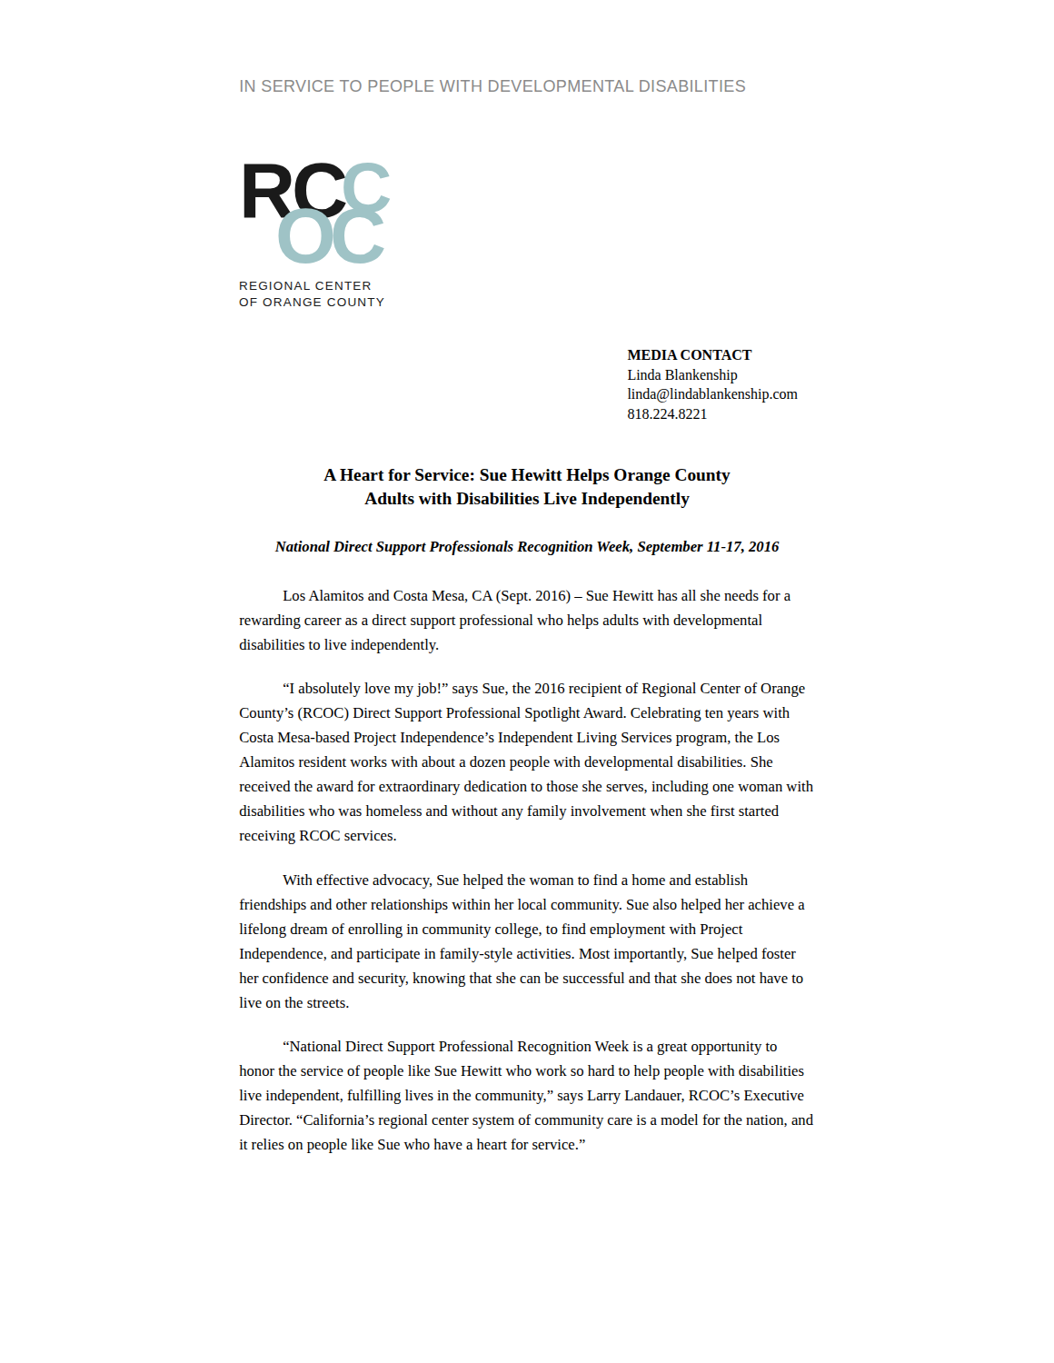In service to people with developmental disabilities
RCOC — Regional Center of Orange County R C C O C REGIONAL CENTER OF ORANGE COUNTY
MEDIA CONTACT
Linda Blankenship
linda@lindablankenship.com
818.224.8221
A Heart for Service: Sue Hewitt Helps Orange County
Adults with Disabilities Live Independently
National Direct Support Professionals Recognition Week, September 11-17, 2016
Los Alamitos and Costa Mesa, CA (Sept. 2016) – Sue Hewitt has all she needs for a rewarding career as a direct support professional who helps adults with developmental disabilities to live independently.
“I absolutely love my job!” says Sue, the 2016 recipient of Regional Center of Orange County’s (RCOC) Direct Support Professional Spotlight Award. Celebrating ten years with Costa Mesa-based Project Independence’s Independent Living Services program, the Los Alamitos resident works with about a dozen people with developmental disabilities. She received the award for extraordinary dedication to those she serves, including one woman with disabilities who was homeless and without any family involvement when she first started receiving RCOC services.
With effective advocacy, Sue helped the woman to find a home and establish friendships and other relationships within her local community. Sue also helped her achieve a lifelong dream of enrolling in community college, to find employment with Project Independence, and participate in family-style activities. Most importantly, Sue helped foster her confidence and security, knowing that she can be successful and that she does not have to live on the streets.
“National Direct Support Professional Recognition Week is a great opportunity to honor the service of people like Sue Hewitt who work so hard to help people with disabilities live independent, fulfilling lives in the community,” says Larry Landauer, RCOC’s Executive Director. “California’s regional center system of community care is a model for the nation, and it relies on people like Sue who have a heart for service.”